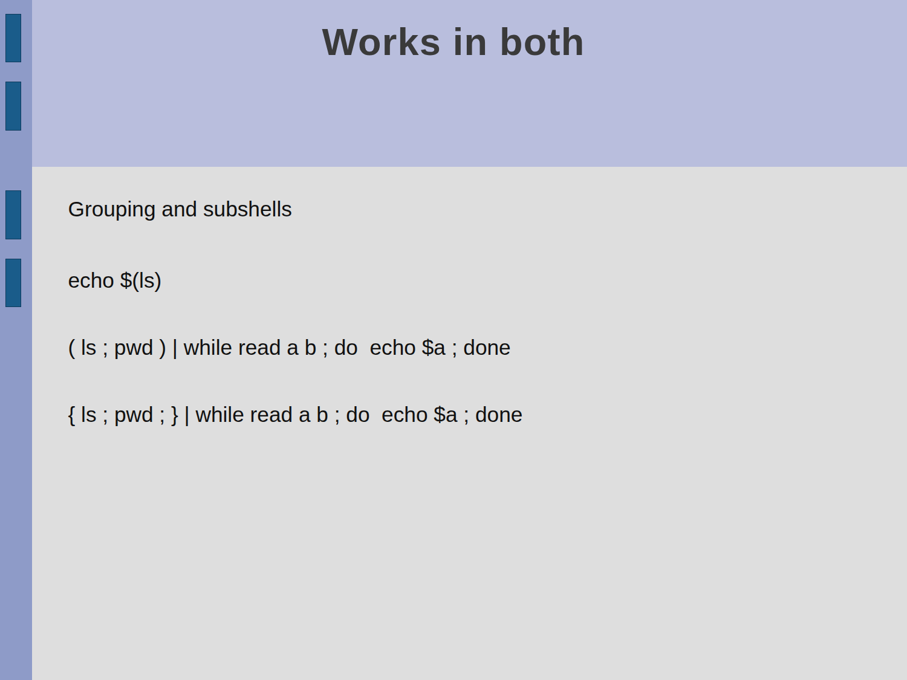Works in both
Grouping and subshells
echo $(ls)
( ls ; pwd ) | while read a b ; do echo $a ; done
{ ls ; pwd ; } | while read a b ; do echo $a ; done